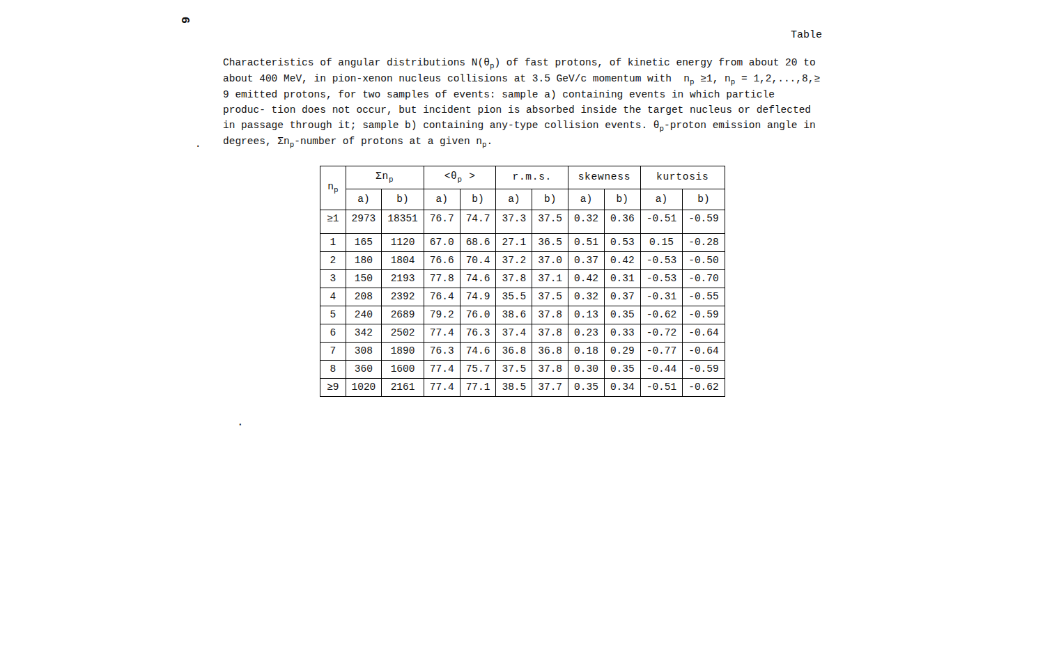9
·
Table
Characteristics of angular distributions N(θp) of fast protons, of kinetic energy from about 20 to about 400 MeV, in pion-xenon nucleus collisions at 3.5 GeV/c momentum with np ≥1, np = 1,2,...,8,≥ 9 emitted protons, for two samples of events: sample a) containing events in which particle produc- tion does not occur, but incident pion is absorbed inside the target nucleus or deflected in passage through it; sample b) containing any-type collision events. θp-proton emission angle in degrees, Σnp-number of protons at a given np.
| n p | Σn p | <θ p > | r.m.s. | skewness | kurtosis |
| --- | --- | --- | --- | --- | --- |
| a) | b) | a) | b) | a) | b) | a) | b) | a) | b) |
| ≥1 | 2973 | 18351 | 76.7 | 74.7 | 37.3 | 37.5 | 0.32 | 0.36 | -0.51 | -0.59 |
| 1 | 165 | 1120 | 67.0 | 68.6 | 27.1 | 36.5 | 0.51 | 0.53 | 0.15 | -0.28 |
| 2 | 180 | 1804 | 76.6 | 70.4 | 37.2 | 37.0 | 0.37 | 0.42 | -0.53 | -0.50 |
| 3 | 150 | 2193 | 77.8 | 74.6 | 37.8 | 37.1 | 0.42 | 0.31 | -0.53 | -0.70 |
| 4 | 208 | 2392 | 76.4 | 74.9 | 35.5 | 37.5 | 0.32 | 0.37 | -0.31 | -0.55 |
| 5 | 240 | 2689 | 79.2 | 76.0 | 38.6 | 37.8 | 0.13 | 0.35 | -0.62 | -0.59 |
| 6 | 342 | 2502 | 77.4 | 76.3 | 37.4 | 37.8 | 0.23 | 0.33 | -0.72 | -0.64 |
| 7 | 308 | 1890 | 76.3 | 74.6 | 36.8 | 36.8 | 0.18 | 0.29 | -0.77 | -0.64 |
| 8 | 360 | 1600 | 77.4 | 75.7 | 37.5 | 37.8 | 0.30 | 0.35 | -0.44 | -0.59 |
| ≥9 | 1020 | 2161 | 77.4 | 77.1 | 38.5 | 37.7 | 0.35 | 0.34 | -0.51 | -0.62 |
.